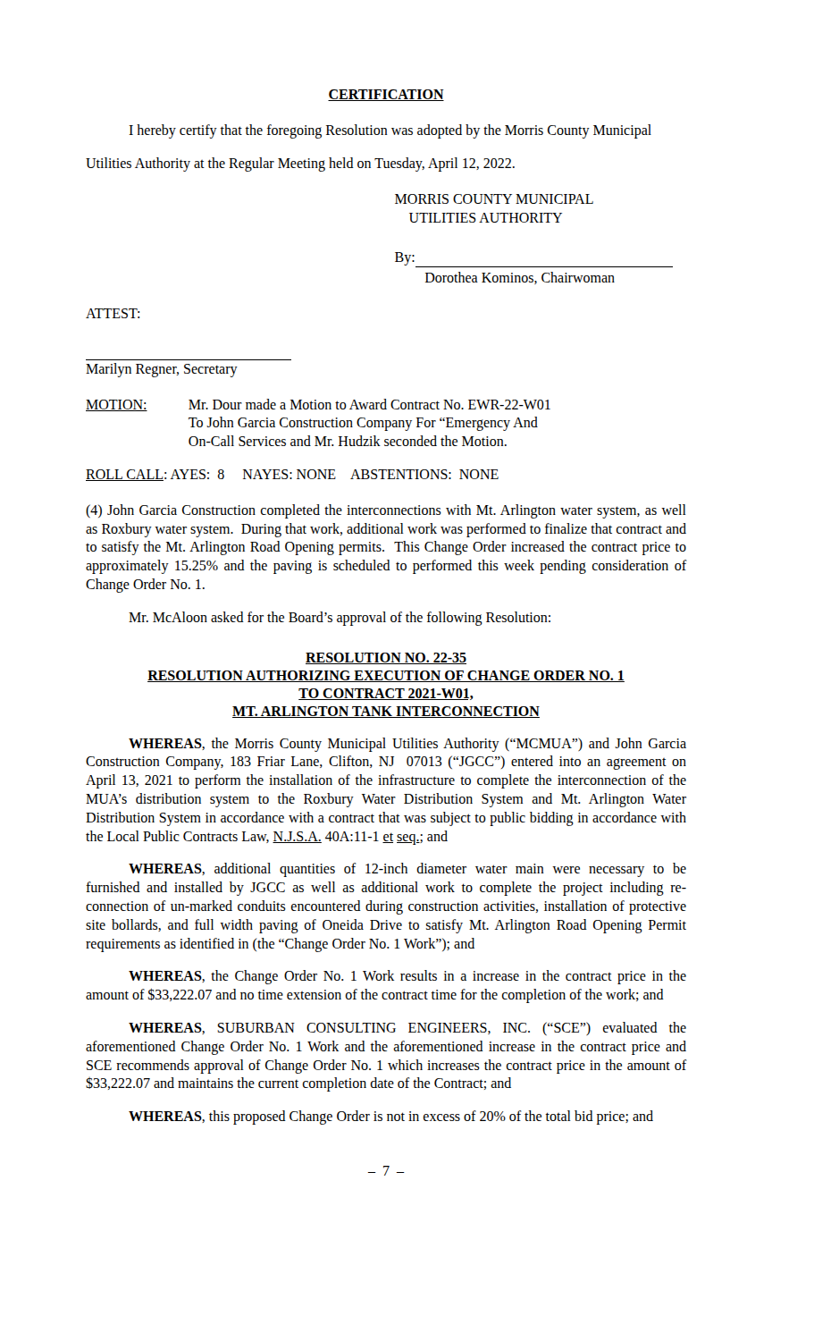CERTIFICATION
I hereby certify that the foregoing Resolution was adopted by the Morris County Municipal
Utilities Authority at the Regular Meeting held on Tuesday, April 12, 2022.
MORRIS COUNTY MUNICIPAL
UTILITIES AUTHORITY
By:
Dorothea Kominos, Chairwoman
ATTEST:
Marilyn Regner, Secretary
| MOTION: | Mr. Dour made a Motion to Award Contract No. EWR-22-W01 To John Garcia Construction Company For “Emergency And On-Call Services and Mr. Hudzik seconded the Motion. |
ROLL CALL: AYES: 8 NAYES: NONE ABSTENTIONS: NONE
(4) John Garcia Construction completed the interconnections with Mt. Arlington water system, as well as Roxbury water system. During that work, additional work was performed to finalize that contract and to satisfy the Mt. Arlington Road Opening permits. This Change Order increased the contract price to approximately 15.25% and the paving is scheduled to performed this week pending consideration of Change Order No. 1.
Mr. McAloon asked for the Board’s approval of the following Resolution:
RESOLUTION NO. 22-35
RESOLUTION AUTHORIZING EXECUTION OF CHANGE ORDER NO. 1
TO CONTRACT 2021-W01,
MT. ARLINGTON TANK INTERCONNECTION
WHEREAS, the Morris County Municipal Utilities Authority (“MCMUA”) and John Garcia Construction Company, 183 Friar Lane, Clifton, NJ 07013 (“JGCC”) entered into an agreement on April 13, 2021 to perform the installation of the infrastructure to complete the interconnection of the MUA’s distribution system to the Roxbury Water Distribution System and Mt. Arlington Water Distribution System in accordance with a contract that was subject to public bidding in accordance with the Local Public Contracts Law, N.J.S.A. 40A:11-1 et seq.; and
WHEREAS, additional quantities of 12-inch diameter water main were necessary to be furnished and installed by JGCC as well as additional work to complete the project including re-connection of un-marked conduits encountered during construction activities, installation of protective site bollards, and full width paving of Oneida Drive to satisfy Mt. Arlington Road Opening Permit requirements as identified in (the “Change Order No. 1 Work”); and
WHEREAS, the Change Order No. 1 Work results in a increase in the contract price in the amount of $33,222.07 and no time extension of the contract time for the completion of the work; and
WHEREAS, SUBURBAN CONSULTING ENGINEERS, INC. (“SCE”) evaluated the aforementioned Change Order No. 1 Work and the aforementioned increase in the contract price and SCE recommends approval of Change Order No. 1 which increases the contract price in the amount of $33,222.07 and maintains the current completion date of the Contract; and
WHEREAS, this proposed Change Order is not in excess of 20% of the total bid price; and
– 7 –